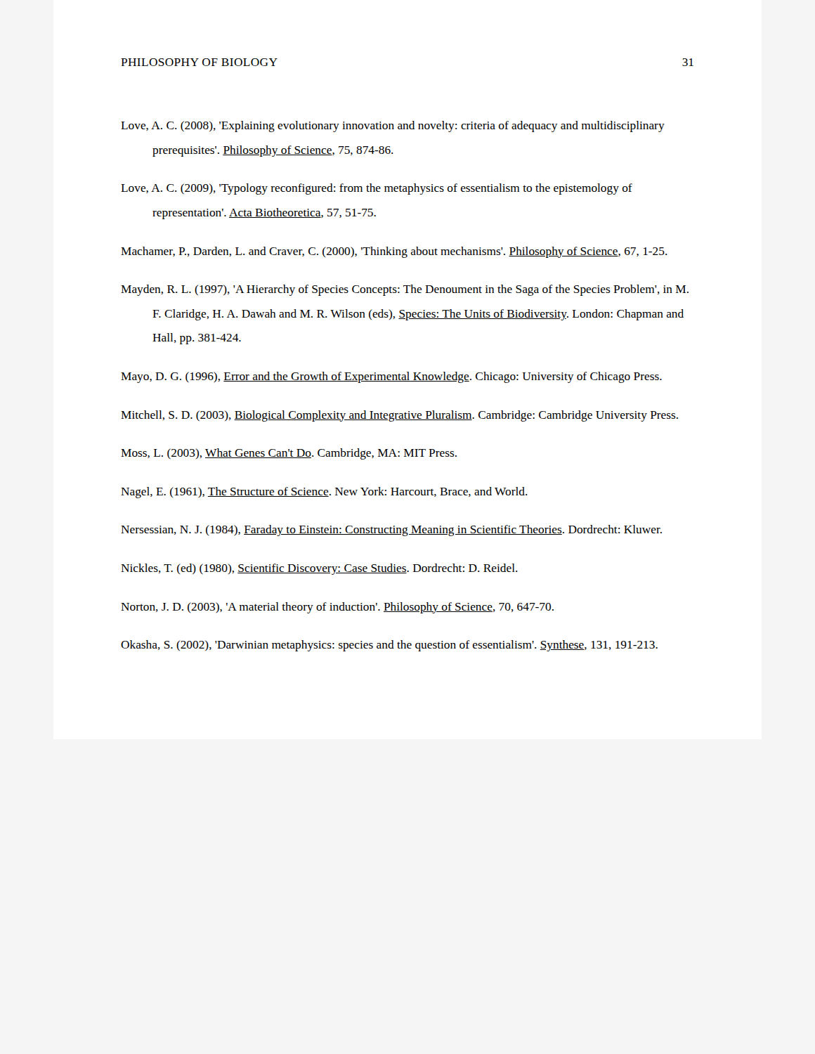Philosophy of Biology 31
Love, A. C. (2008), 'Explaining evolutionary innovation and novelty: criteria of adequacy and multidisciplinary prerequisites'. Philosophy of Science, 75, 874-86.
Love, A. C. (2009), 'Typology reconfigured: from the metaphysics of essentialism to the epistemology of representation'. Acta Biotheoretica, 57, 51-75.
Machamer, P., Darden, L. and Craver, C. (2000), 'Thinking about mechanisms'. Philosophy of Science, 67, 1-25.
Mayden, R. L. (1997), 'A Hierarchy of Species Concepts: The Denoument in the Saga of the Species Problem', in M. F. Claridge, H. A. Dawah and M. R. Wilson (eds), Species: The Units of Biodiversity. London: Chapman and Hall, pp. 381-424.
Mayo, D. G. (1996), Error and the Growth of Experimental Knowledge. Chicago: University of Chicago Press.
Mitchell, S. D. (2003), Biological Complexity and Integrative Pluralism. Cambridge: Cambridge University Press.
Moss, L. (2003), What Genes Can't Do. Cambridge, MA: MIT Press.
Nagel, E. (1961), The Structure of Science. New York: Harcourt, Brace, and World.
Nersessian, N. J. (1984), Faraday to Einstein: Constructing Meaning in Scientific Theories. Dordrecht: Kluwer.
Nickles, T. (ed) (1980), Scientific Discovery: Case Studies. Dordrecht: D. Reidel.
Norton, J. D. (2003), 'A material theory of induction'. Philosophy of Science, 70, 647-70.
Okasha, S. (2002), 'Darwinian metaphysics: species and the question of essentialism'. Synthese, 131, 191-213.